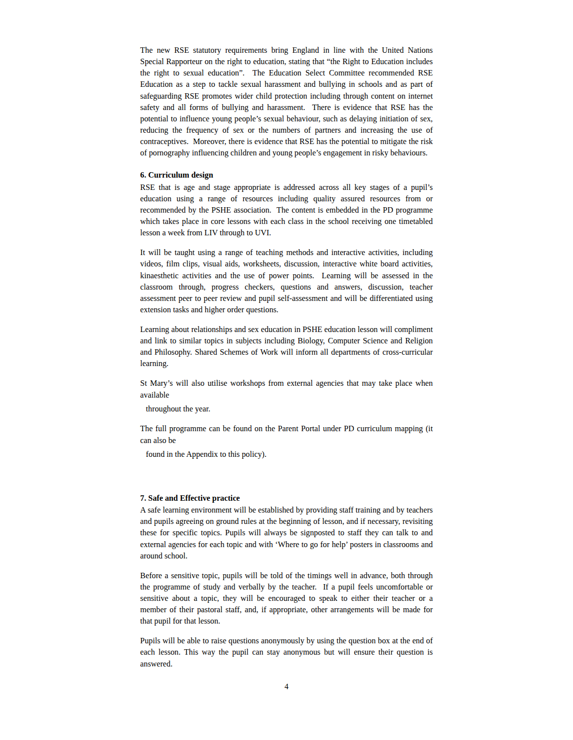The new RSE statutory requirements bring England in line with the United Nations Special Rapporteur on the right to education, stating that “the Right to Education includes the right to sexual education”. The Education Select Committee recommended RSE Education as a step to tackle sexual harassment and bullying in schools and as part of safeguarding RSE promotes wider child protection including through content on internet safety and all forms of bullying and harassment. There is evidence that RSE has the potential to influence young people’s sexual behaviour, such as delaying initiation of sex, reducing the frequency of sex or the numbers of partners and increasing the use of contraceptives. Moreover, there is evidence that RSE has the potential to mitigate the risk of pornography influencing children and young people’s engagement in risky behaviours.
6. Curriculum design
RSE that is age and stage appropriate is addressed across all key stages of a pupil’s education using a range of resources including quality assured resources from or recommended by the PSHE association. The content is embedded in the PD programme which takes place in core lessons with each class in the school receiving one timetabled lesson a week from LIV through to UVI.
It will be taught using a range of teaching methods and interactive activities, including videos, film clips, visual aids, worksheets, discussion, interactive white board activities, kinaesthetic activities and the use of power points. Learning will be assessed in the classroom through, progress checkers, questions and answers, discussion, teacher assessment peer to peer review and pupil self-assessment and will be differentiated using extension tasks and higher order questions.
Learning about relationships and sex education in PSHE education lesson will compliment and link to similar topics in subjects including Biology, Computer Science and Religion and Philosophy. Shared Schemes of Work will inform all departments of cross-curricular learning.
St Mary’s will also utilise workshops from external agencies that may take place when available
throughout the year.
The full programme can be found on the Parent Portal under PD curriculum mapping (it can also be
found in the Appendix to this policy).
7. Safe and Effective practice
A safe learning environment will be established by providing staff training and by teachers and pupils agreeing on ground rules at the beginning of lesson, and if necessary, revisiting these for specific topics. Pupils will always be signposted to staff they can talk to and external agencies for each topic and with ‘Where to go for help’ posters in classrooms and around school.
Before a sensitive topic, pupils will be told of the timings well in advance, both through the programme of study and verbally by the teacher. If a pupil feels uncomfortable or sensitive about a topic, they will be encouraged to speak to either their teacher or a member of their pastoral staff, and, if appropriate, other arrangements will be made for that pupil for that lesson.
Pupils will be able to raise questions anonymously by using the question box at the end of each lesson. This way the pupil can stay anonymous but will ensure their question is answered.
4